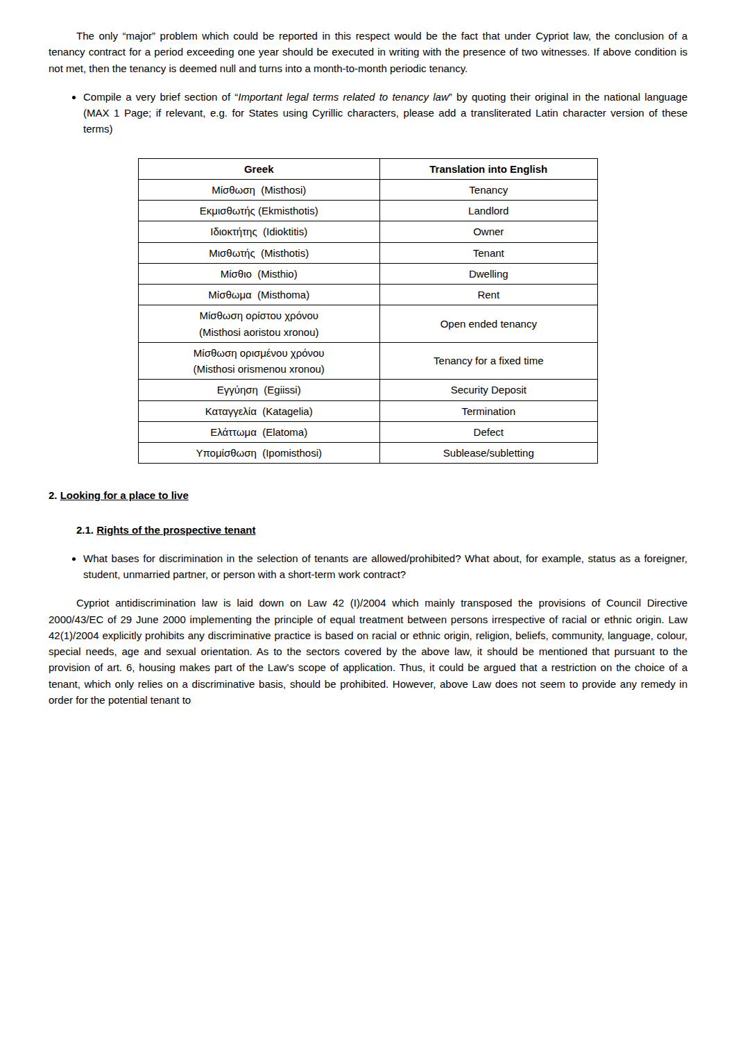The only “major” problem which could be reported in this respect would be the fact that under Cypriot law, the conclusion of a tenancy contract for a period exceeding one year should be executed in writing with the presence of two witnesses. If above condition is not met, then the tenancy is deemed null and turns into a month-to-month periodic tenancy.
Compile a very brief section of “Important legal terms related to tenancy law” by quoting their original in the national language (MAX 1 Page; if relevant, e.g. for States using Cyrillic characters, please add a transliterated Latin character version of these terms)
| Greek | Translation into English |
| --- | --- |
| Μίσθωση (Misthosi) | Tenancy |
| Εκμισθωτής (Ekmisthotis) | Landlord |
| Ιδιοκτήτης (Idioktitis) | Owner |
| Μισθωτής (Misthotis) | Tenant |
| Μίσθιο (Misthio) | Dwelling |
| Μίσθωμα (Misthoma) | Rent |
| Μίσθωση ορίστου χρόνου (Misthosi aoristou xronou) | Open ended tenancy |
| Μίσθωση ορισμένου χρόνου (Misthosi orismenou xronou) | Tenancy for a fixed time |
| Εγγύηση (Egiissi) | Security Deposit |
| Καταγγελία (Katagelia) | Termination |
| Ελάττωμα (Elatoma) | Defect |
| Υπομίσθωση (Ipomisthosi) | Sublease/subletting |
2. Looking for a place to live
2.1. Rights of the prospective tenant
What bases for discrimination in the selection of tenants are allowed/prohibited? What about, for example, status as a foreigner, student, unmarried partner, or person with a short-term work contract?
Cypriot antidiscrimination law is laid down on Law 42 (I)/2004 which mainly transposed the provisions of Council Directive 2000/43/EC of 29 June 2000 implementing the principle of equal treatment between persons irrespective of racial or ethnic origin. Law 42(1)/2004 explicitly prohibits any discriminative practice is based on racial or ethnic origin, religion, beliefs, community, language, colour, special needs, age and sexual orientation. As to the sectors covered by the above law, it should be mentioned that pursuant to the provision of art. 6, housing makes part of the Law’s scope of application. Thus, it could be argued that a restriction on the choice of a tenant, which only relies on a discriminative basis, should be prohibited. However, above Law does not seem to provide any remedy in order for the potential tenant to